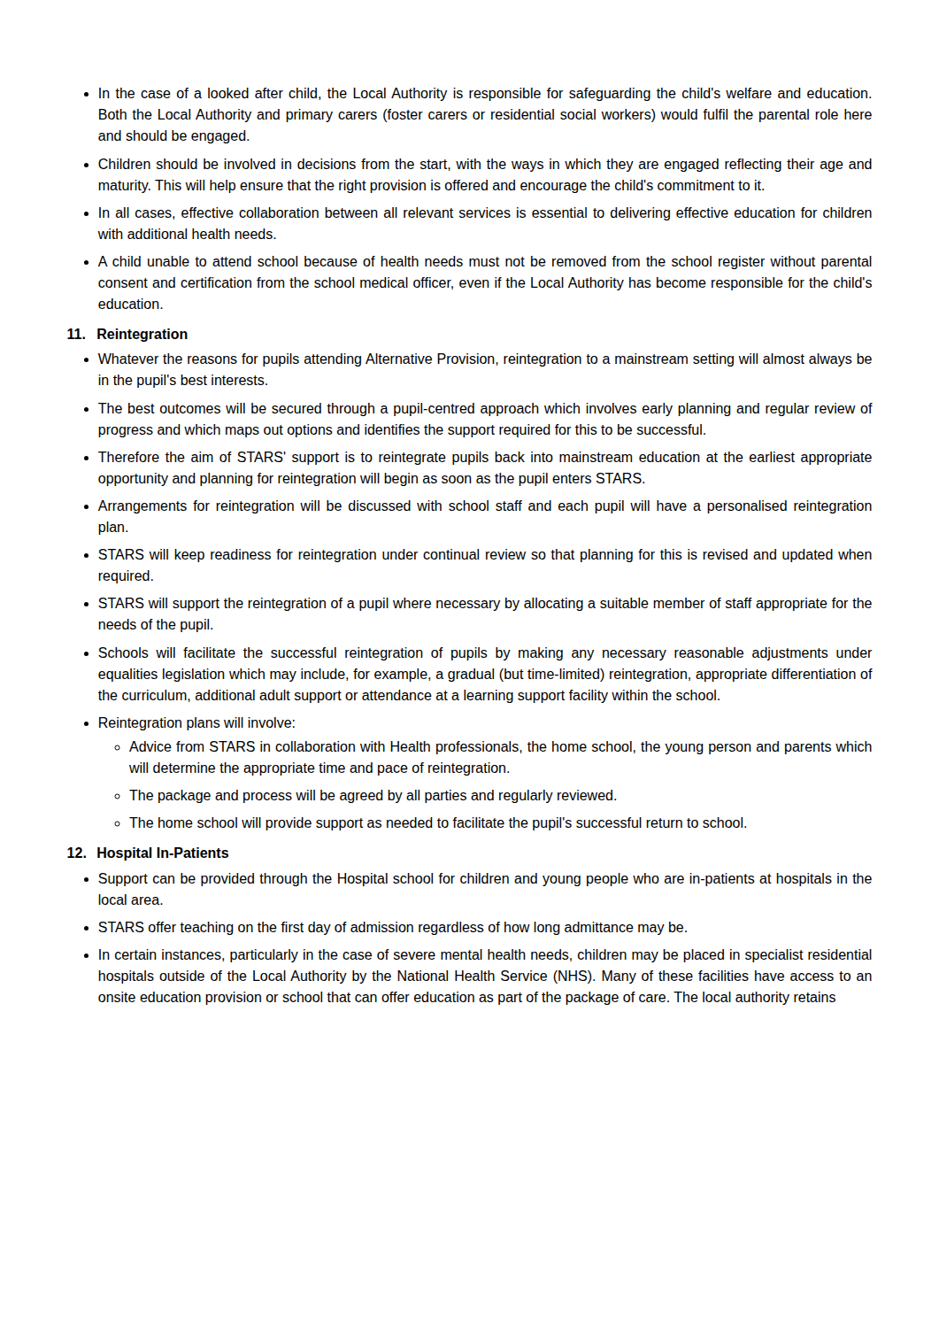In the case of a looked after child, the Local Authority is responsible for safeguarding the child's welfare and education. Both the Local Authority and primary carers (foster carers or residential social workers) would fulfil the parental role here and should be engaged.
Children should be involved in decisions from the start, with the ways in which they are engaged reflecting their age and maturity. This will help ensure that the right provision is offered and encourage the child's commitment to it.
In all cases, effective collaboration between all relevant services is essential to delivering effective education for children with additional health needs.
A child unable to attend school because of health needs must not be removed from the school register without parental consent and certification from the school medical officer, even if the Local Authority has become responsible for the child's education.
11. Reintegration
Whatever the reasons for pupils attending Alternative Provision, reintegration to a mainstream setting will almost always be in the pupil's best interests.
The best outcomes will be secured through a pupil-centred approach which involves early planning and regular review of progress and which maps out options and identifies the support required for this to be successful.
Therefore the aim of STARS' support is to reintegrate pupils back into mainstream education at the earliest appropriate opportunity and planning for reintegration will begin as soon as the pupil enters STARS.
Arrangements for reintegration will be discussed with school staff and each pupil will have a personalised reintegration plan.
STARS will keep readiness for reintegration under continual review so that planning for this is revised and updated when required.
STARS will support the reintegration of a pupil where necessary by allocating a suitable member of staff appropriate for the needs of the pupil.
Schools will facilitate the successful reintegration of pupils by making any necessary reasonable adjustments under equalities legislation which may include, for example, a gradual (but time-limited) reintegration, appropriate differentiation of the curriculum, additional adult support or attendance at a learning support facility within the school.
Reintegration plans will involve:
Advice from STARS in collaboration with Health professionals, the home school, the young person and parents which will determine the appropriate time and pace of reintegration.
The package and process will be agreed by all parties and regularly reviewed.
The home school will provide support as needed to facilitate the pupil's successful return to school.
12. Hospital In-Patients
Support can be provided through the Hospital school for children and young people who are in-patients at hospitals in the local area.
STARS offer teaching on the first day of admission regardless of how long admittance may be.
In certain instances, particularly in the case of severe mental health needs, children may be placed in specialist residential hospitals outside of the Local Authority by the National Health Service (NHS). Many of these facilities have access to an onsite education provision or school that can offer education as part of the package of care. The local authority retains